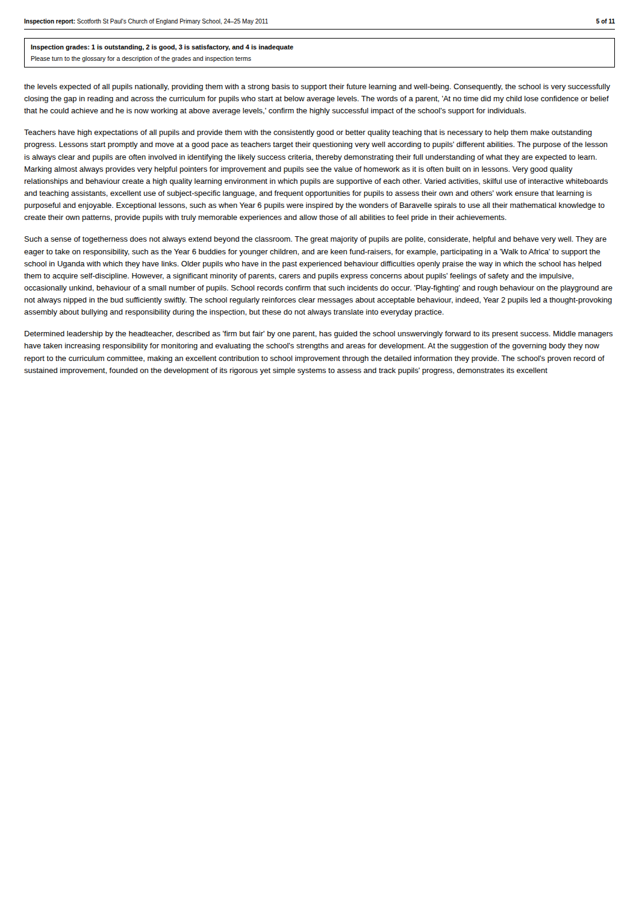Inspection report: Scotforth St Paul's Church of England Primary School, 24–25 May 2011
5 of 11
Inspection grades: 1 is outstanding, 2 is good, 3 is satisfactory, and 4 is inadequate
Please turn to the glossary for a description of the grades and inspection terms
the levels expected of all pupils nationally, providing them with a strong basis to support their future learning and well-being. Consequently, the school is very successfully closing the gap in reading and across the curriculum for pupils who start at below average levels. The words of a parent, 'At no time did my child lose confidence or belief that he could achieve and he is now working at above average levels,' confirm the highly successful impact of the school's support for individuals.
Teachers have high expectations of all pupils and provide them with the consistently good or better quality teaching that is necessary to help them make outstanding progress. Lessons start promptly and move at a good pace as teachers target their questioning very well according to pupils' different abilities. The purpose of the lesson is always clear and pupils are often involved in identifying the likely success criteria, thereby demonstrating their full understanding of what they are expected to learn. Marking almost always provides very helpful pointers for improvement and pupils see the value of homework as it is often built on in lessons. Very good quality relationships and behaviour create a high quality learning environment in which pupils are supportive of each other. Varied activities, skilful use of interactive whiteboards and teaching assistants, excellent use of subject-specific language, and frequent opportunities for pupils to assess their own and others' work ensure that learning is purposeful and enjoyable. Exceptional lessons, such as when Year 6 pupils were inspired by the wonders of Baravelle spirals to use all their mathematical knowledge to create their own patterns, provide pupils with truly memorable experiences and allow those of all abilities to feel pride in their achievements.
Such a sense of togetherness does not always extend beyond the classroom. The great majority of pupils are polite, considerate, helpful and behave very well. They are eager to take on responsibility, such as the Year 6 buddies for younger children, and are keen fund-raisers, for example, participating in a 'Walk to Africa' to support the school in Uganda with which they have links. Older pupils who have in the past experienced behaviour difficulties openly praise the way in which the school has helped them to acquire self-discipline. However, a significant minority of parents, carers and pupils express concerns about pupils' feelings of safety and the impulsive, occasionally unkind, behaviour of a small number of pupils. School records confirm that such incidents do occur. 'Play-fighting' and rough behaviour on the playground are not always nipped in the bud sufficiently swiftly. The school regularly reinforces clear messages about acceptable behaviour, indeed, Year 2 pupils led a thought-provoking assembly about bullying and responsibility during the inspection, but these do not always translate into everyday practice.
Determined leadership by the headteacher, described as 'firm but fair' by one parent, has guided the school unswervingly forward to its present success. Middle managers have taken increasing responsibility for monitoring and evaluating the school's strengths and areas for development. At the suggestion of the governing body they now report to the curriculum committee, making an excellent contribution to school improvement through the detailed information they provide. The school's proven record of sustained improvement, founded on the development of its rigorous yet simple systems to assess and track pupils' progress, demonstrates its excellent